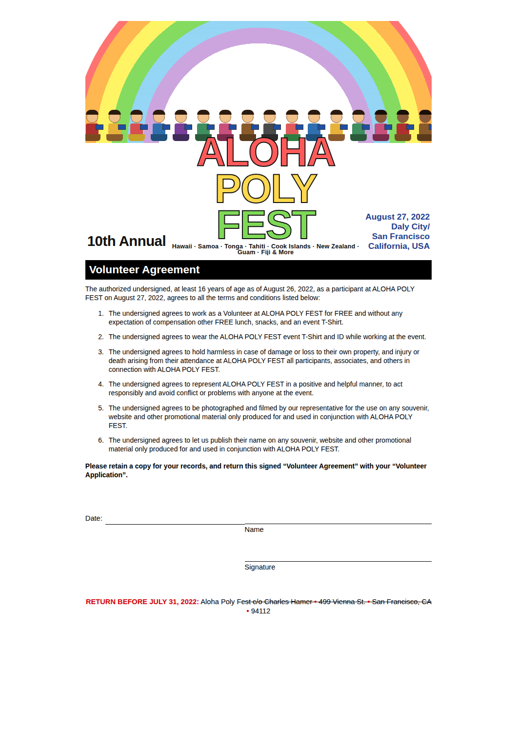10th Annual
ALOHA POLY FEST
Hawaii · Samoa · Tonga · Tahiti · Cook Islands · New Zealand · Guam · Fiji & More
August 27, 2022
Daly City/
San Francisco
California, USA
Volunteer Agreement
The authorized undersigned, at least 16 years of age as of August 26, 2022, as a participant at ALOHA POLY FEST on August 27, 2022, agrees to all the terms and conditions listed below:
The undersigned agrees to work as a Volunteer at ALOHA POLY FEST for FREE and without any expectation of compensation other FREE lunch, snacks, and an event T-Shirt.
The undersigned agrees to wear the ALOHA POLY FEST event T-Shirt and ID while working at the event.
The undersigned agrees to hold harmless in case of damage or loss to their own property, and injury or death arising from their attendance at ALOHA POLY FEST all participants, associates, and others in connection with ALOHA POLY FEST.
The undersigned agrees to represent ALOHA POLY FEST in a positive and helpful manner, to act responsibly and avoid conflict or problems with anyone at the event.
The undersigned agrees to be photographed and filmed by our representative for the use on any souvenir, website and other promotional material only produced for and used in conjunction with ALOHA POLY FEST.
The undersigned agrees to let us publish their name on any souvenir, website and other promotional material only produced for and used in conjunction with ALOHA POLY FEST.
Please retain a copy for your records, and return this signed “Volunteer Agreement” with your “Volunteer Application”.
Date:
Name
Signature
RETURN BEFORE JULY 31, 2022: Aloha Poly Fest c/o Charles Hamer • 499 Vienna St. • San Francisco, CA • 94112